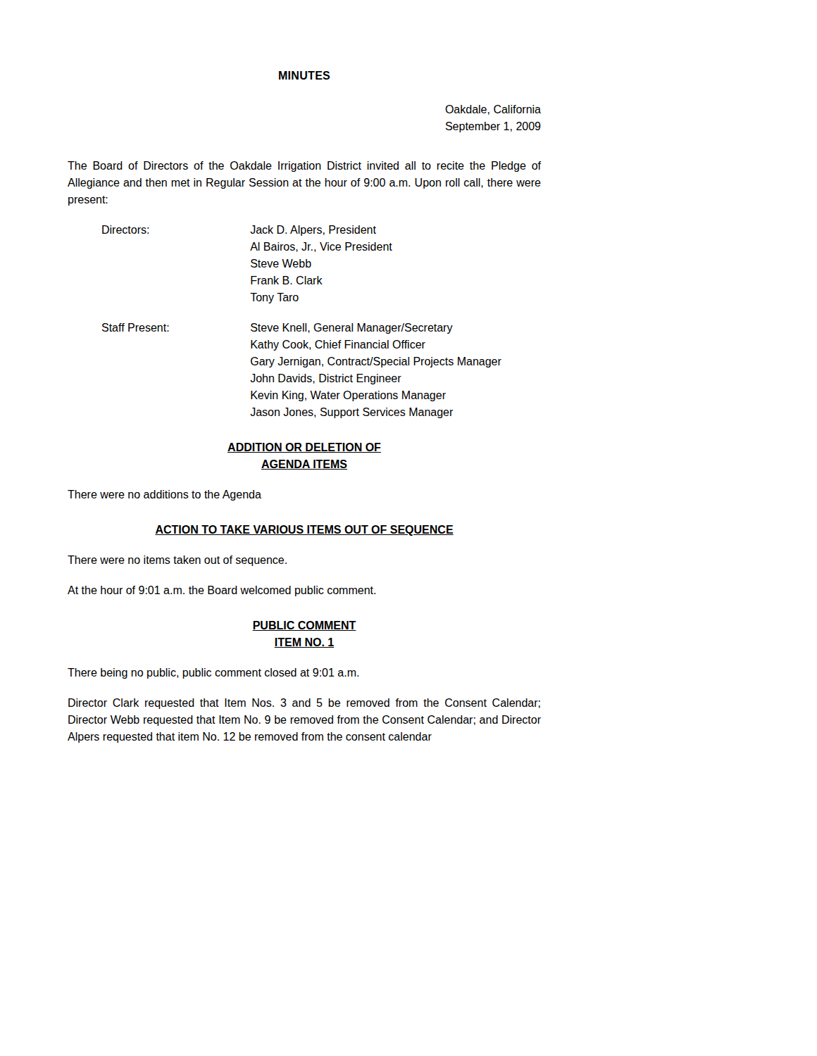MINUTES
Oakdale, California
September 1, 2009
The Board of Directors of the Oakdale Irrigation District invited all to recite the Pledge of Allegiance and then met in Regular Session at the hour of 9:00 a.m. Upon roll call, there were present:
| Directors: | Jack D. Alpers, President Al Bairos, Jr., Vice President Steve Webb Frank B. Clark Tony Taro |
| Staff Present: | Steve Knell, General Manager/Secretary Kathy Cook, Chief Financial Officer Gary Jernigan, Contract/Special Projects Manager John Davids, District Engineer Kevin King, Water Operations Manager Jason Jones, Support Services Manager |
ADDITION OR DELETION OF AGENDA ITEMS
There were no additions to the Agenda
ACTION TO TAKE VARIOUS ITEMS OUT OF SEQUENCE
There were no items taken out of sequence.
At the hour of 9:01 a.m. the Board welcomed public comment.
PUBLIC COMMENT ITEM NO. 1
There being no public, public comment closed at 9:01 a.m.
Director Clark requested that Item Nos. 3 and 5 be removed from the Consent Calendar; Director Webb requested that Item No. 9 be removed from the Consent Calendar; and Director Alpers requested that item No. 12 be removed from the consent calendar